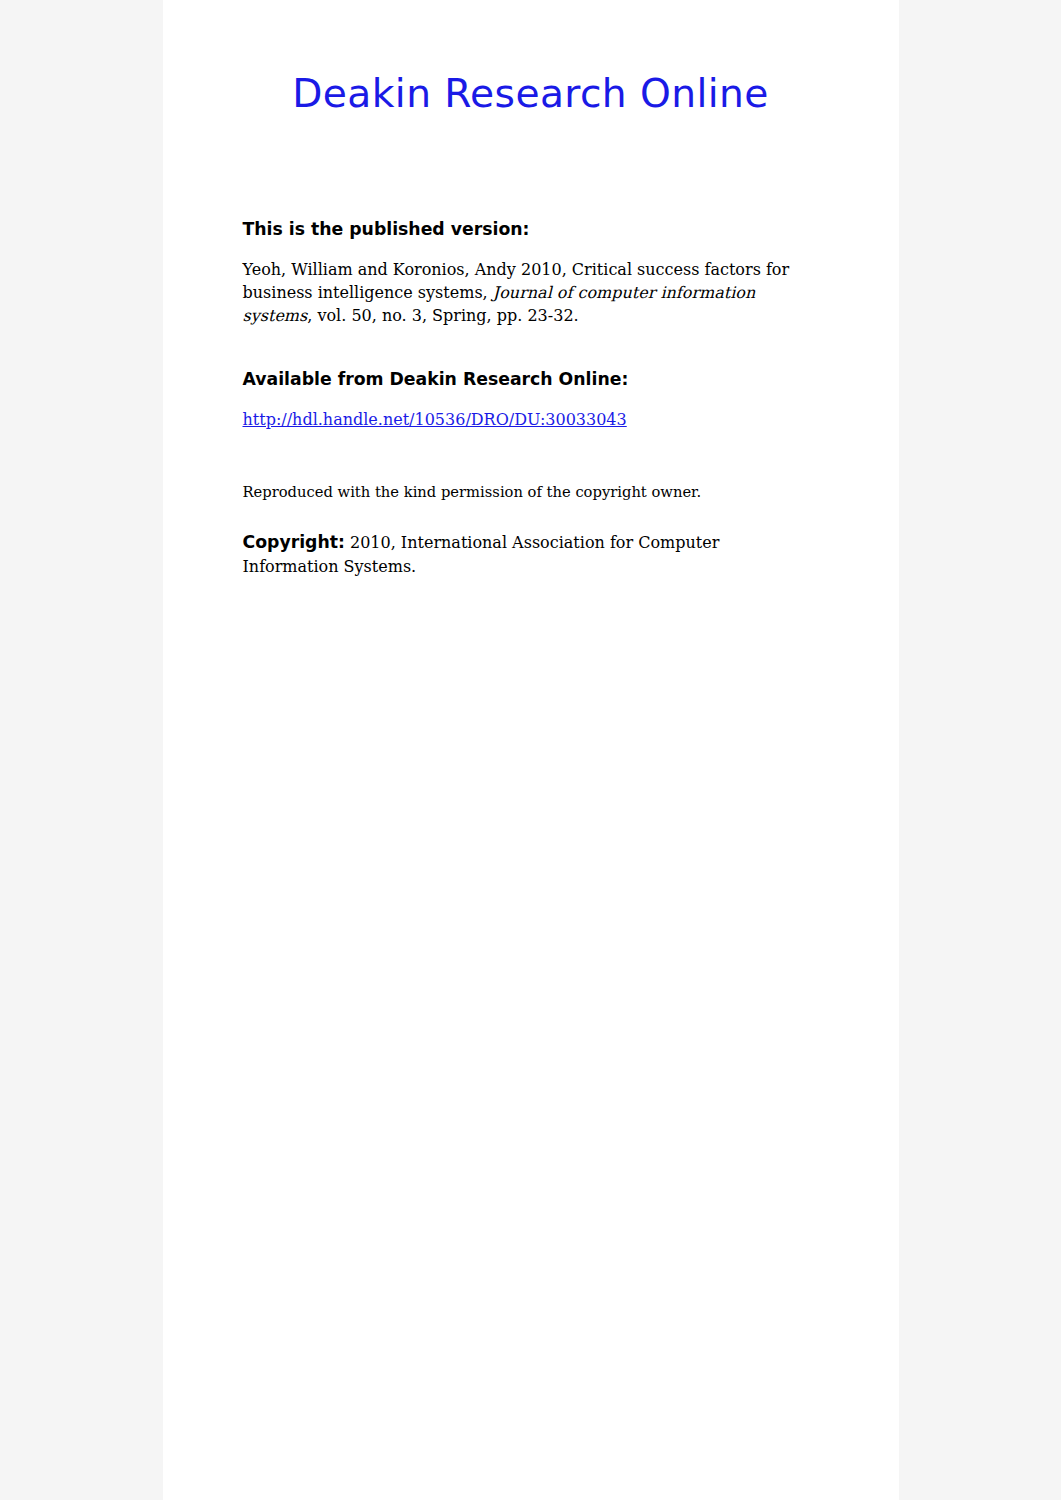Deakin Research Online
This is the published version:
Yeoh, William and Koronios, Andy 2010, Critical success factors for business intelligence systems, Journal of computer information systems, vol. 50, no. 3, Spring, pp. 23-32.
Available from Deakin Research Online:
http://hdl.handle.net/10536/DRO/DU:30033043
Reproduced with the kind permission of the copyright owner.
Copyright: 2010, International Association for Computer Information Systems.